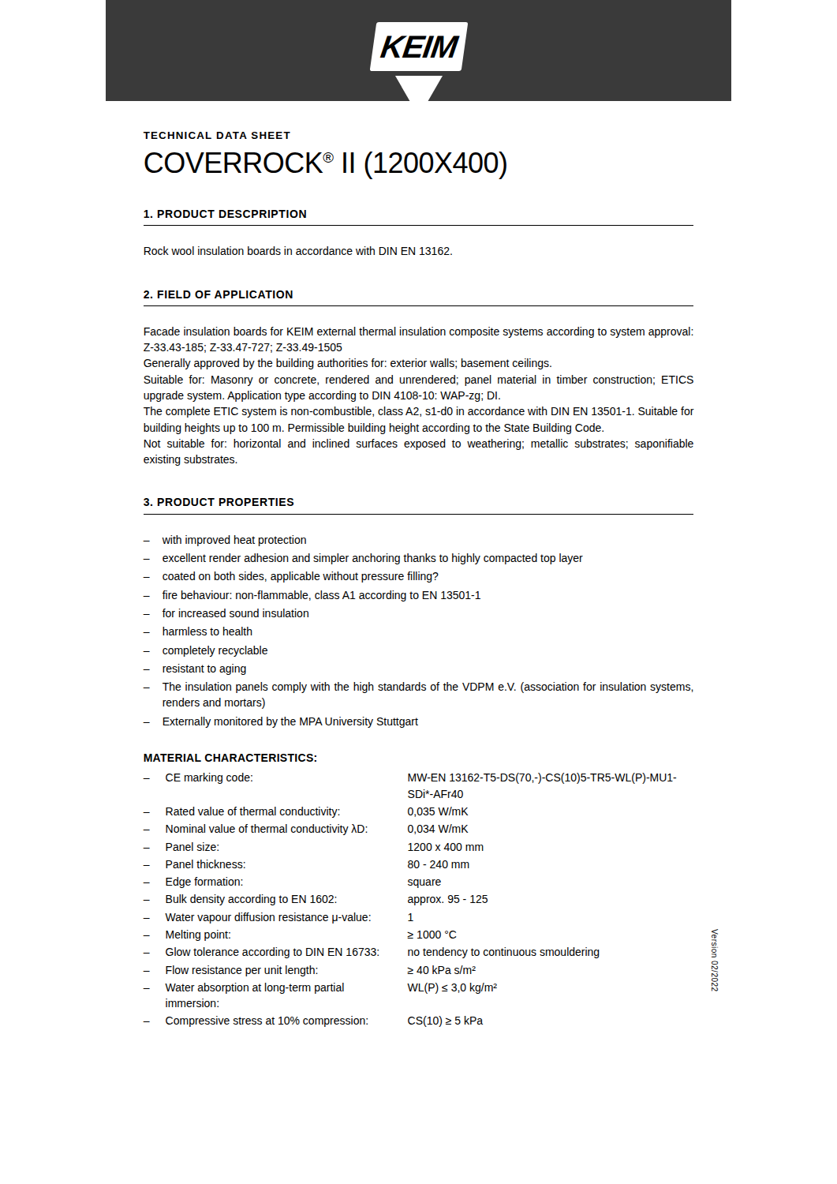KEIM
Technical Data Sheet
COVERROCK® II (1200X400)
1. Product Descpription
Rock wool insulation boards in accordance with DIN EN 13162.
2. Field of Application
Facade insulation boards for KEIM external thermal insulation composite systems according to system approval: Z-33.43-185; Z-33.47-727; Z-33.49-1505
Generally approved by the building authorities for: exterior walls; basement ceilings.
Suitable for: Masonry or concrete, rendered and unrendered; panel material in timber construction; ETICS upgrade system. Application type according to DIN 4108-10: WAP-zg; DI.
The complete ETIC system is non-combustible, class A2, s1-d0 in accordance with DIN EN 13501-1. Suitable for building heights up to 100 m. Permissible building height according to the State Building Code.
Not suitable for: horizontal and inclined surfaces exposed to weathering; metallic substrates; saponifiable existing substrates.
3. Product Properties
with improved heat protection
excellent render adhesion and simpler anchoring thanks to highly compacted top layer
coated on both sides, applicable without pressure filling?
fire behaviour: non-flammable, class A1 according to EN 13501-1
for increased sound insulation
harmless to health
completely recyclable
resistant to aging
The insulation panels comply with the high standards of the VDPM e.V. (association for insulation systems, renders and mortars)
Externally monitored by the MPA University Stuttgart
MATERIAL CHARACTERISTICS:
| – | CE marking code: | MW-EN 13162-T5-DS(70,-)-CS(10)5-TR5-WL(P)-MU1-SDi*-AFr40 |
| – | Rated value of thermal conductivity: | 0,035 W/mK |
| – | Nominal value of thermal conductivity λD: | 0,034 W/mK |
| – | Panel size: | 1200 x 400 mm |
| – | Panel thickness: | 80 - 240 mm |
| – | Edge formation: | square |
| – | Bulk density according to EN 1602: | approx. 95 - 125 |
| – | Water vapour diffusion resistance μ-value: | 1 |
| – | Melting point: | ≥ 1000 °C |
| – | Glow tolerance according to DIN EN 16733: | no tendency to continuous smouldering |
| – | Flow resistance per unit length: | ≥ 40 kPa s/m² |
| – | Water absorption at long-term partial immersion: | WL(P) ≤ 3,0 kg/m² |
| – | Compressive stress at 10% compression: | CS(10) ≥ 5 kPa |
Version 02/2022